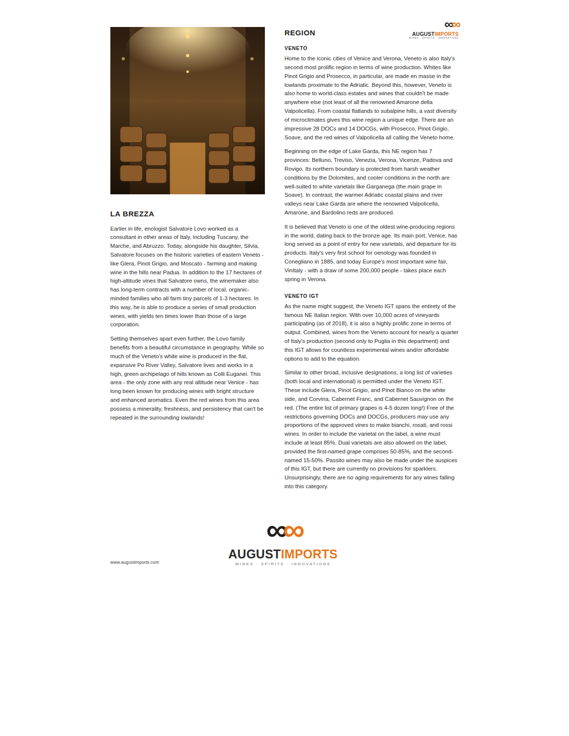∞∞
AUGUSTIMPORTS
WINES · SPIRITS · INNOVATIONS
LA BREZZA
Earlier in life, enologist Salvatore Lovo worked as a consultant in other areas of Italy, including Tuscany, the Marche, and Abruzzo. Today, alongside his daughter, Silvia, Salvatore focuses on the historic varieties of eastern Veneto - like Glera, Pinot Grigio, and Moscato - farming and making wine in the hills near Padua. In addition to the 17 hectares of high-altitude vines that Salvatore owns, the winemaker also has long-term contracts with a number of local, organic-minded families who all farm tiny parcels of 1-3 hectares. In this way, he is able to produce a series of small production wines, with yields ten times lower than those of a large corporation.
Setting themselves apart even further, the Lovo family benefits from a beautiful circumstance in geography. While so much of the Veneto's white wine is produced in the flat, expansive Po River Valley, Salvatore lives and works in a high, green archipelago of hills known as Colli Euganei. This area - the only zone with any real altitude near Venice - has long been known for producing wines with bright structure and enhanced aromatics. Even the red wines from this area possess a minerality, freshness, and persistency that can't be repeated in the surrounding lowlands!
REGION
Veneto
Home to the iconic cities of Venice and Verona, Veneto is also Italy's second most prolific region in terms of wine production. Whites like Pinot Grigio and Prosecco, in particular, are made en masse in the lowlands proximate to the Adriatic. Beyond this, however, Veneto is also home to world-class estates and wines that couldn't be made anywhere else (not least of all the renowned Amarone della Valpolicella). From coastal flatlands to subalpine hills, a vast diversity of microclimates gives this wine region a unique edge. There are an impressive 28 DOCs and 14 DOCGs, with Prosecco, Pinot Grigio, Soave, and the red wines of Valpolicella all calling the Veneto home.
Beginning on the edge of Lake Garda, this NE region has 7 provinces: Belluno, Treviso, Venezia, Verona, Vicenze, Padova and Rovigo. Its northern boundary is protected from harsh weather conditions by the Dolomites, and cooler conditions in the north are well-suited to white varietals like Garganega (the main grape in Soave). In contrast, the warmer Adriatic coastal plains and river valleys near Lake Garda are where the renowned Valpolicella, Amarone, and Bardolino reds are produced.
It is believed that Veneto is one of the oldest wine-producing regions in the world, dating back to the bronze age. Its main port, Venice, has long served as a point of entry for new varietals, and departure for its products. Italy's very first school for oenology was founded in Conegliano in 1885, and today Europe's most important wine fair, VinItaly - with a draw of some 200,000 people - takes place each spring in Verona.
Veneto IGT
As the name might suggest, the Veneto IGT spans the entirety of the famous NE Italian region. With over 10,000 acres of vineyards participating (as of 2018), it is also a highly prolific zone in terms of output. Combined, wines from the Veneto account for nearly a quarter of Italy's production (second only to Puglia in this department) and this IGT allows for countless experimental wines and/or affordable options to add to the equation.
Similar to other broad, inclusive designations, a long list of varieties (both local and international) is permitted under the Veneto IGT. These include Glera, Pinot Grigio, and Pinot Bianco on the white side, and Corvina, Cabernet Franc, and Cabernet Sauvignon on the red. (The entire list of primary grapes is 4-5 dozen long!) Free of the restrictions governing DOCs and DOCGs, producers may use any proportions of the approved vines to make bianchi, rosati, and rossi wines. In order to include the varietal on the label, a wine must include at least 85%. Dual varietals are also allowed on the label, provided the first-named grape comprises 50-85%, and the second-named 15-50%. Passito wines may also be made under the auspices of this IGT, but there are currently no provisions for sparklers. Unsurprisingly, there are no aging requirements for any wines falling into this category.
www.augustimports.com
∞∞
AUGUSTIMPORTS
WINES · SPIRITS · INNOVATIONS